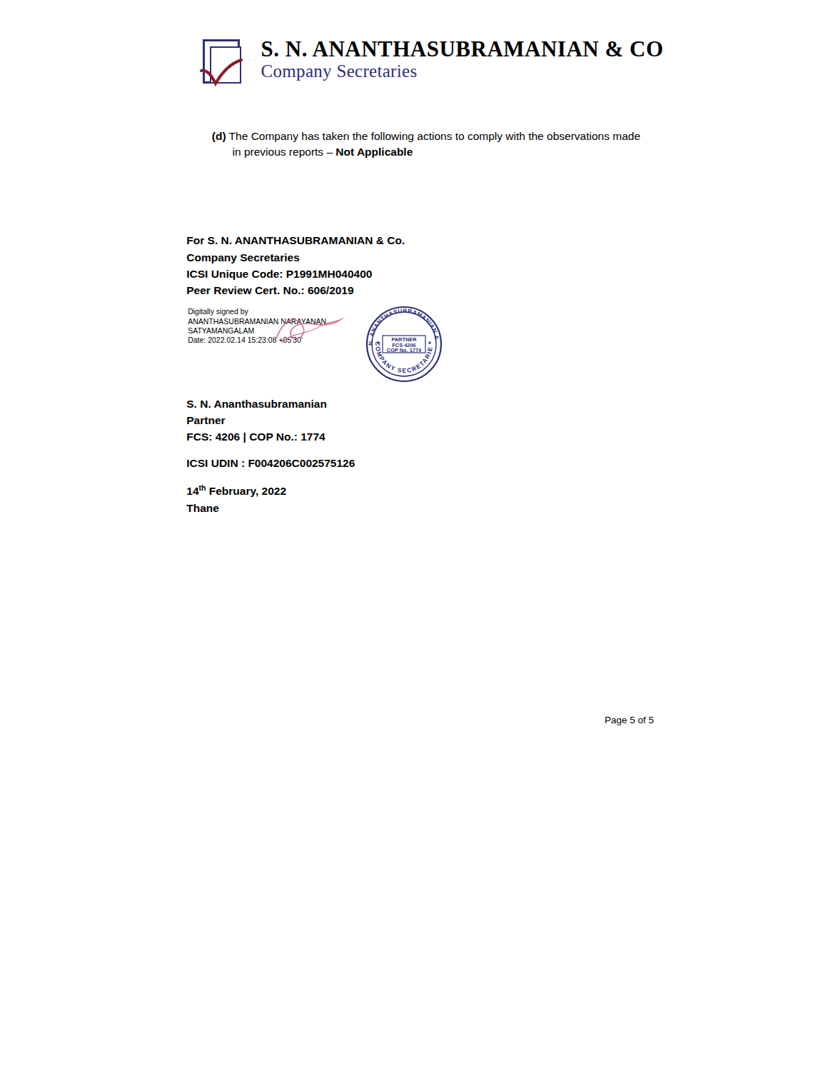S. N. ANANTHASUBRAMANIAN & CO
Company Secretaries
(d) The Company has taken the following actions to comply with the observations made in previous reports – Not Applicable
For S. N. ANANTHASUBRAMANIAN & Co.
Company Secretaries
ICSI Unique Code: P1991MH040400
Peer Review Cert. No.: 606/2019
Digitally signed by
ANANTHASUBRAMANIAN NARAYANAN
SATYAMANGALAM
Date: 2022.02.14 15:23:08 +05'30'
S. N. ANANTHASUBRAMANIAN & CO. COMPANY SECRETARIES PARTNER FCS 4206 COP No. 1774 * *
S. N. Ananthasubramanian
Partner
FCS: 4206 | COP No.: 1774
ICSI UDIN : F004206C002575126
14th February, 2022
Thane
Page 5 of 5